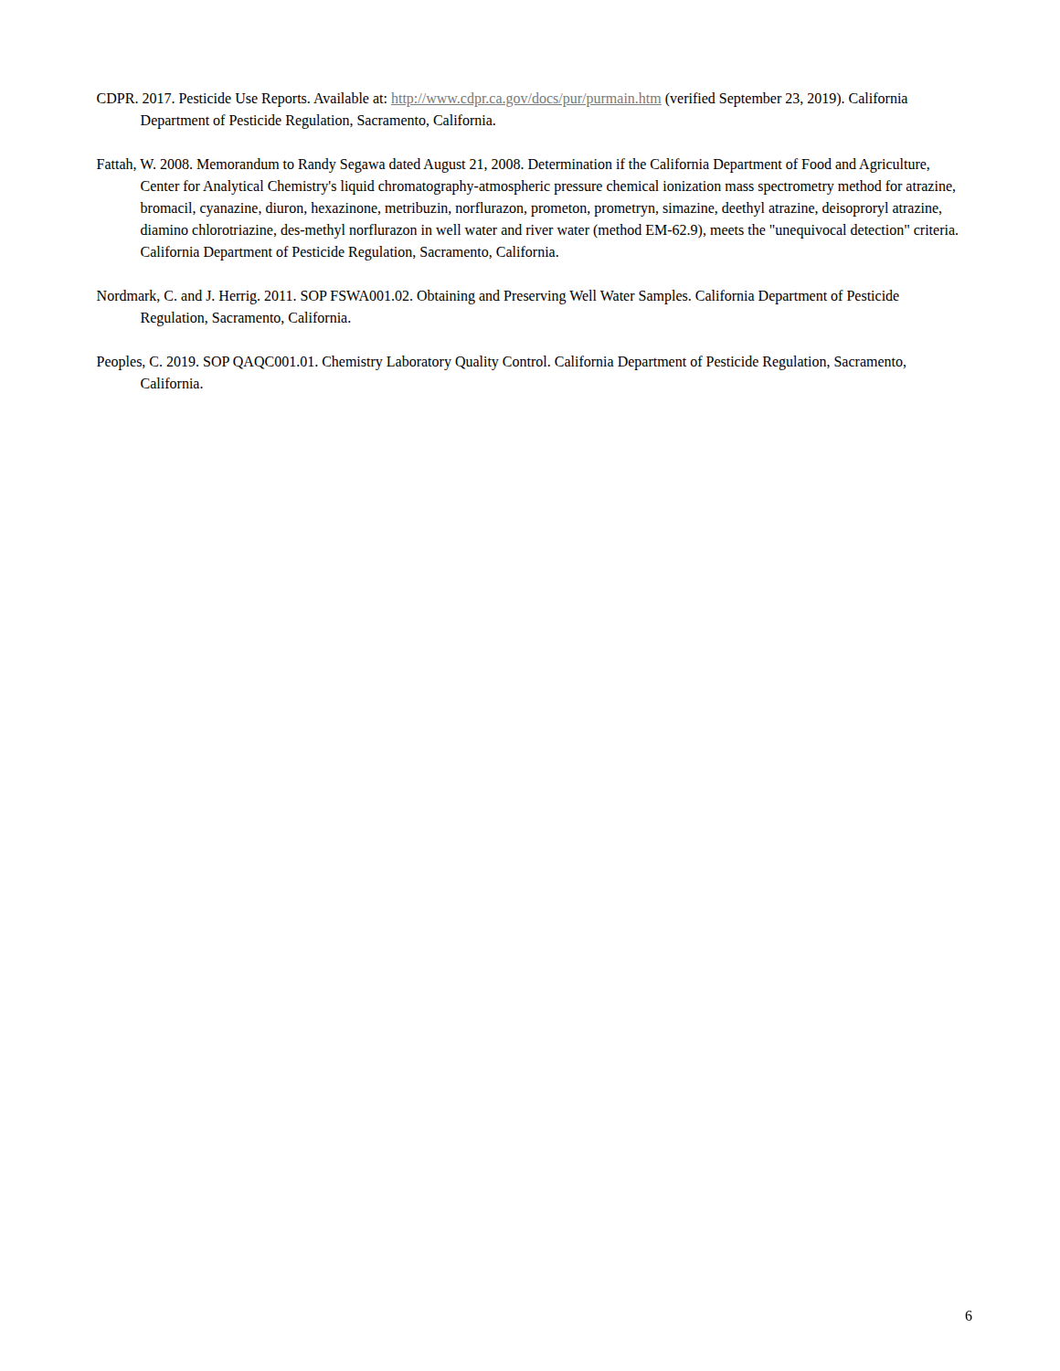CDPR. 2017. Pesticide Use Reports. Available at: http://www.cdpr.ca.gov/docs/pur/purmain.htm (verified September 23, 2019). California Department of Pesticide Regulation, Sacramento, California.
Fattah, W. 2008. Memorandum to Randy Segawa dated August 21, 2008. Determination if the California Department of Food and Agriculture, Center for Analytical Chemistry's liquid chromatography-atmospheric pressure chemical ionization mass spectrometry method for atrazine, bromacil, cyanazine, diuron, hexazinone, metribuzin, norflurazon, prometon, prometryn, simazine, deethyl atrazine, deisoproryl atrazine, diamino chlorotriazine, des-methyl norflurazon in well water and river water (method EM-62.9), meets the "unequivocal detection" criteria. California Department of Pesticide Regulation, Sacramento, California.
Nordmark, C. and J. Herrig. 2011. SOP FSWA001.02. Obtaining and Preserving Well Water Samples. California Department of Pesticide Regulation, Sacramento, California.
Peoples, C. 2019. SOP QAQC001.01. Chemistry Laboratory Quality Control. California Department of Pesticide Regulation, Sacramento, California.
6